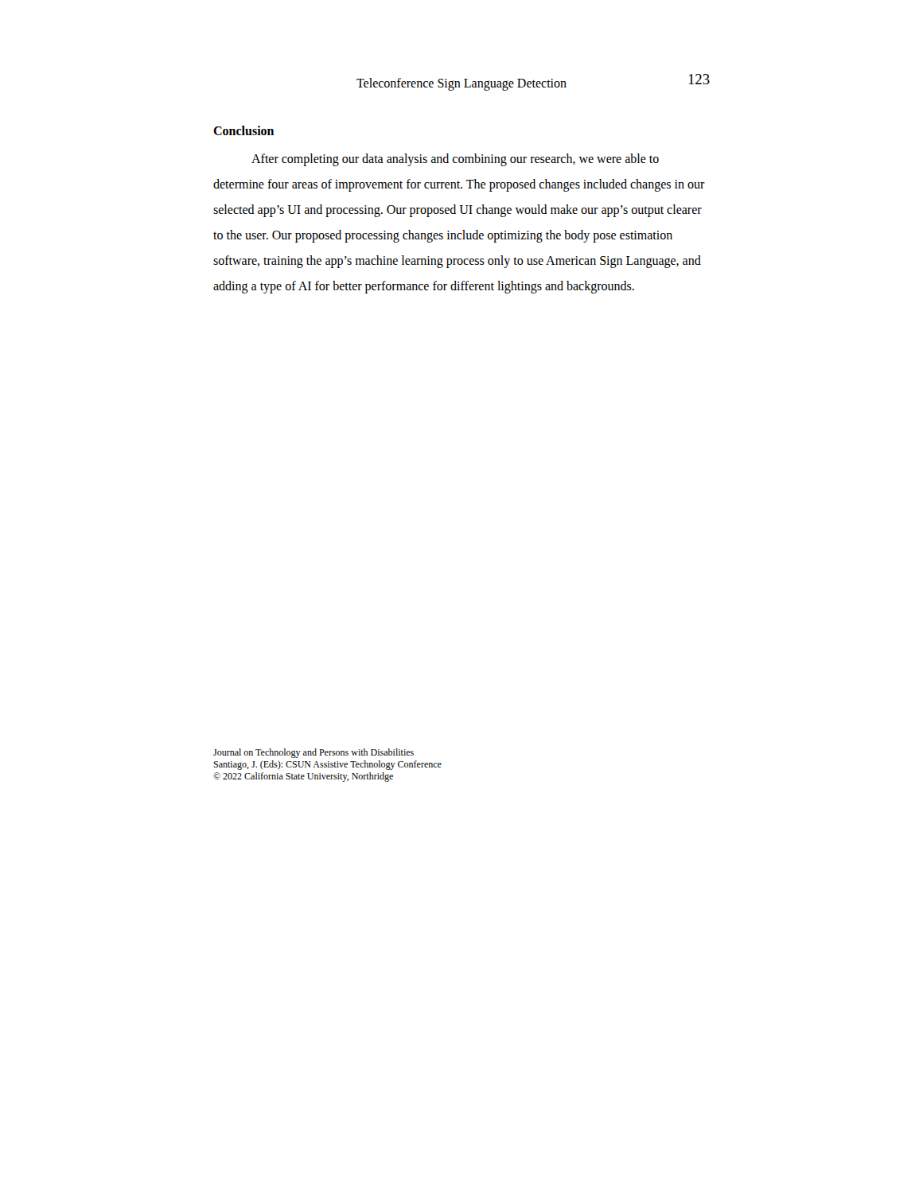Teleconference Sign Language Detection 123
Conclusion
After completing our data analysis and combining our research, we were able to determine four areas of improvement for current. The proposed changes included changes in our selected app’s UI and processing. Our proposed UI change would make our app’s output clearer to the user. Our proposed processing changes include optimizing the body pose estimation software, training the app’s machine learning process only to use American Sign Language, and adding a type of AI for better performance for different lightings and backgrounds.
Journal on Technology and Persons with Disabilities
Santiago, J. (Eds): CSUN Assistive Technology Conference
© 2022 California State University, Northridge